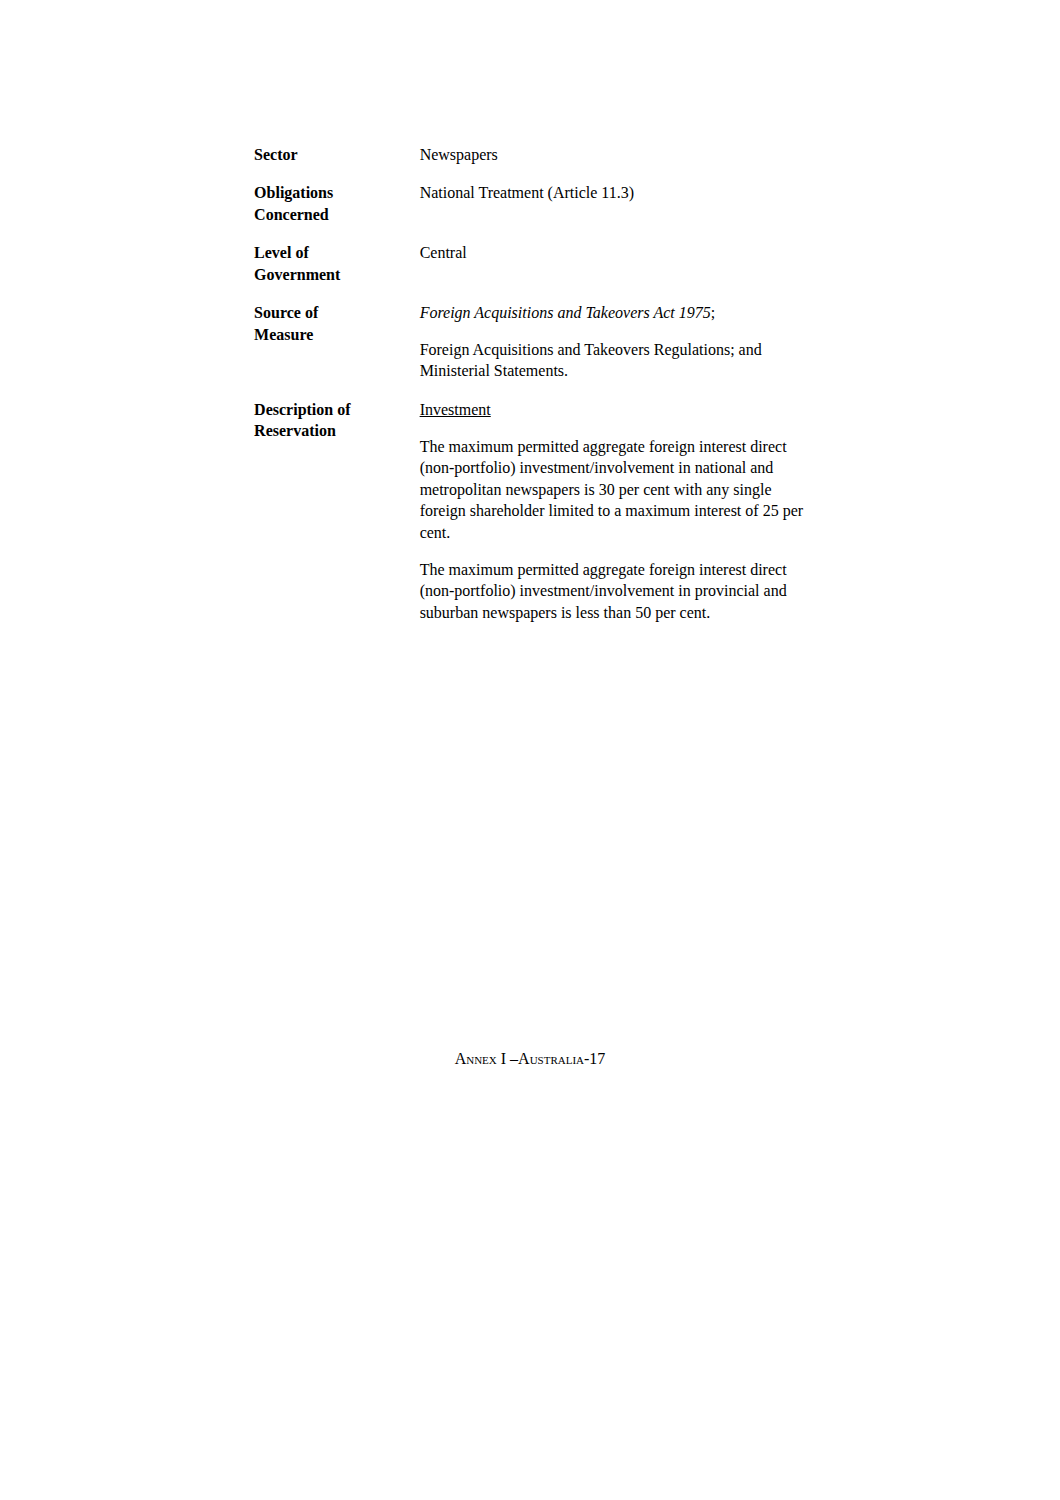| Sector | Newspapers |
| Obligations Concerned | National Treatment (Article 11.3) |
| Level of Government | Central |
| Source of Measure | Foreign Acquisitions and Takeovers Act 1975 ; Foreign Acquisitions and Takeovers Regulations; and Ministerial Statements. |
| Description of Reservation | Investment The maximum permitted aggregate foreign interest direct (non-portfolio) investment/involvement in national and metropolitan newspapers is 30 per cent with any single foreign shareholder limited to a maximum interest of 25 per cent. The maximum permitted aggregate foreign interest direct (non-portfolio) investment/involvement in provincial and suburban newspapers is less than 50 per cent. |
Annex I –Australia-17